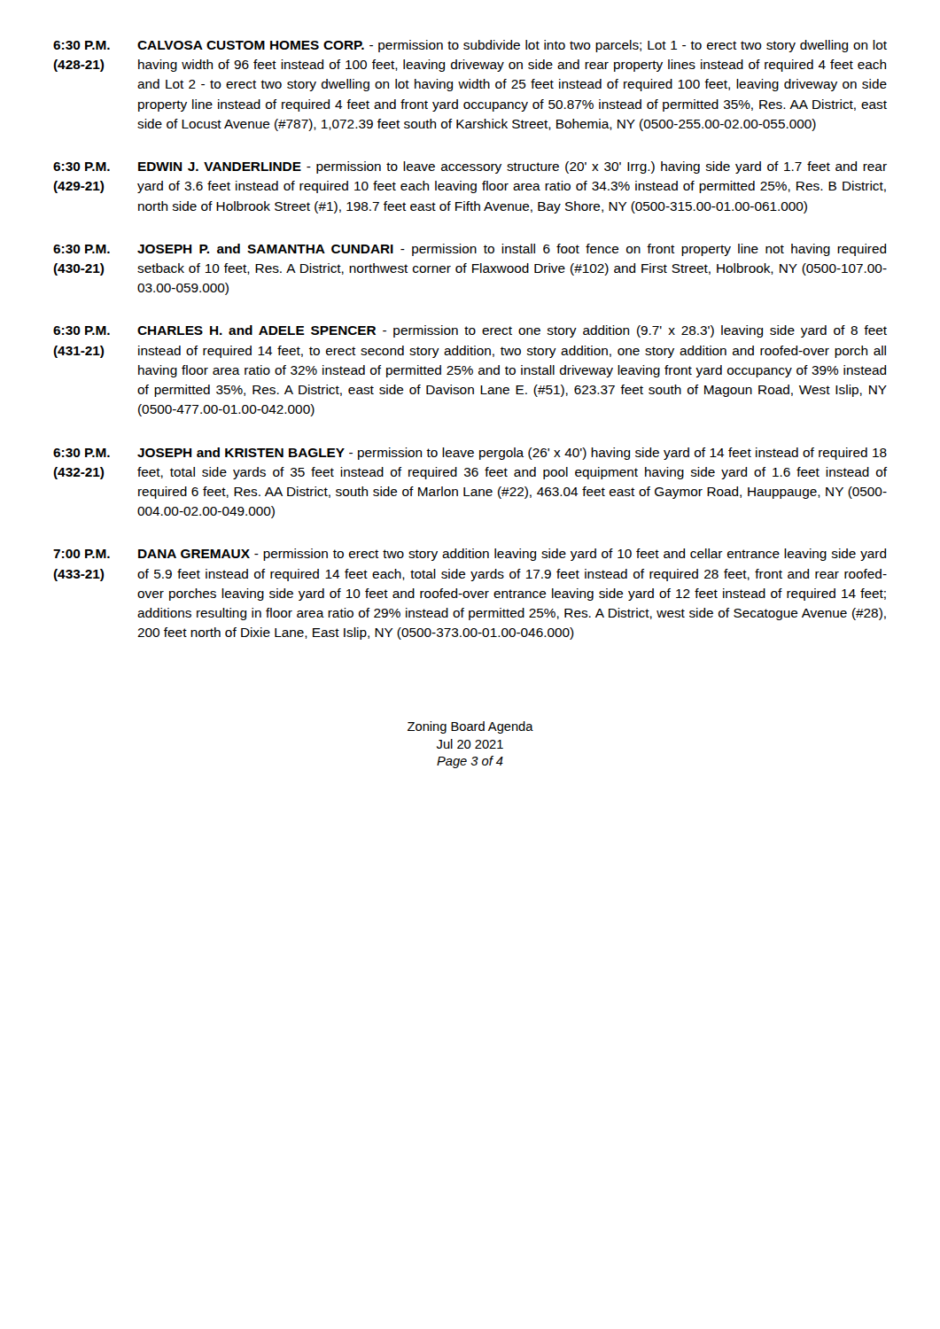| 6:30 P.M. (428-21) | CALVOSA CUSTOM HOMES CORP. - permission to subdivide lot into two parcels; Lot 1 - to erect two story dwelling on lot having width of 96 feet instead of 100 feet, leaving driveway on side and rear property lines instead of required 4 feet each and Lot 2 - to erect two story dwelling on lot having width of 25 feet instead of required 100 feet, leaving driveway on side property line instead of required 4 feet and front yard occupancy of 50.87% instead of permitted 35%, Res. AA District, east side of Locust Avenue (#787), 1,072.39 feet south of Karshick Street, Bohemia, NY (0500-255.00-02.00-055.000) |
| 6:30 P.M. (429-21) | EDWIN J. VANDERLINDE - permission to leave accessory structure (20' x 30' Irrg.) having side yard of 1.7 feet and rear yard of 3.6 feet instead of required 10 feet each leaving floor area ratio of 34.3% instead of permitted 25%, Res. B District, north side of Holbrook Street (#1), 198.7 feet east of Fifth Avenue, Bay Shore, NY (0500-315.00-01.00-061.000) |
| 6:30 P.M. (430-21) | JOSEPH P. and SAMANTHA CUNDARI - permission to install 6 foot fence on front property line not having required setback of 10 feet, Res. A District, northwest corner of Flaxwood Drive (#102) and First Street, Holbrook, NY (0500-107.00-03.00-059.000) |
| 6:30 P.M. (431-21) | CHARLES H. and ADELE SPENCER - permission to erect one story addition (9.7' x 28.3') leaving side yard of 8 feet instead of required 14 feet, to erect second story addition, two story addition, one story addition and roofed-over porch all having floor area ratio of 32% instead of permitted 25% and to install driveway leaving front yard occupancy of 39% instead of permitted 35%, Res. A District, east side of Davison Lane E. (#51), 623.37 feet south of Magoun Road, West Islip, NY (0500-477.00-01.00-042.000) |
| 6:30 P.M. (432-21) | JOSEPH and KRISTEN BAGLEY - permission to leave pergola (26' x 40') having side yard of 14 feet instead of required 18 feet, total side yards of 35 feet instead of required 36 feet and pool equipment having side yard of 1.6 feet instead of required 6 feet, Res. AA District, south side of Marlon Lane (#22), 463.04 feet east of Gaymor Road, Hauppauge, NY (0500-004.00-02.00-049.000) |
| 7:00 P.M. (433-21) | DANA GREMAUX - permission to erect two story addition leaving side yard of 10 feet and cellar entrance leaving side yard of 5.9 feet instead of required 14 feet each, total side yards of 17.9 feet instead of required 28 feet, front and rear roofed-over porches leaving side yard of 10 feet and roofed-over entrance leaving side yard of 12 feet instead of required 14 feet; additions resulting in floor area ratio of 29% instead of permitted 25%, Res. A District, west side of Secatogue Avenue (#28), 200 feet north of Dixie Lane, East Islip, NY (0500-373.00-01.00-046.000) |
Zoning Board Agenda
Jul 20 2021
Page 3 of 4